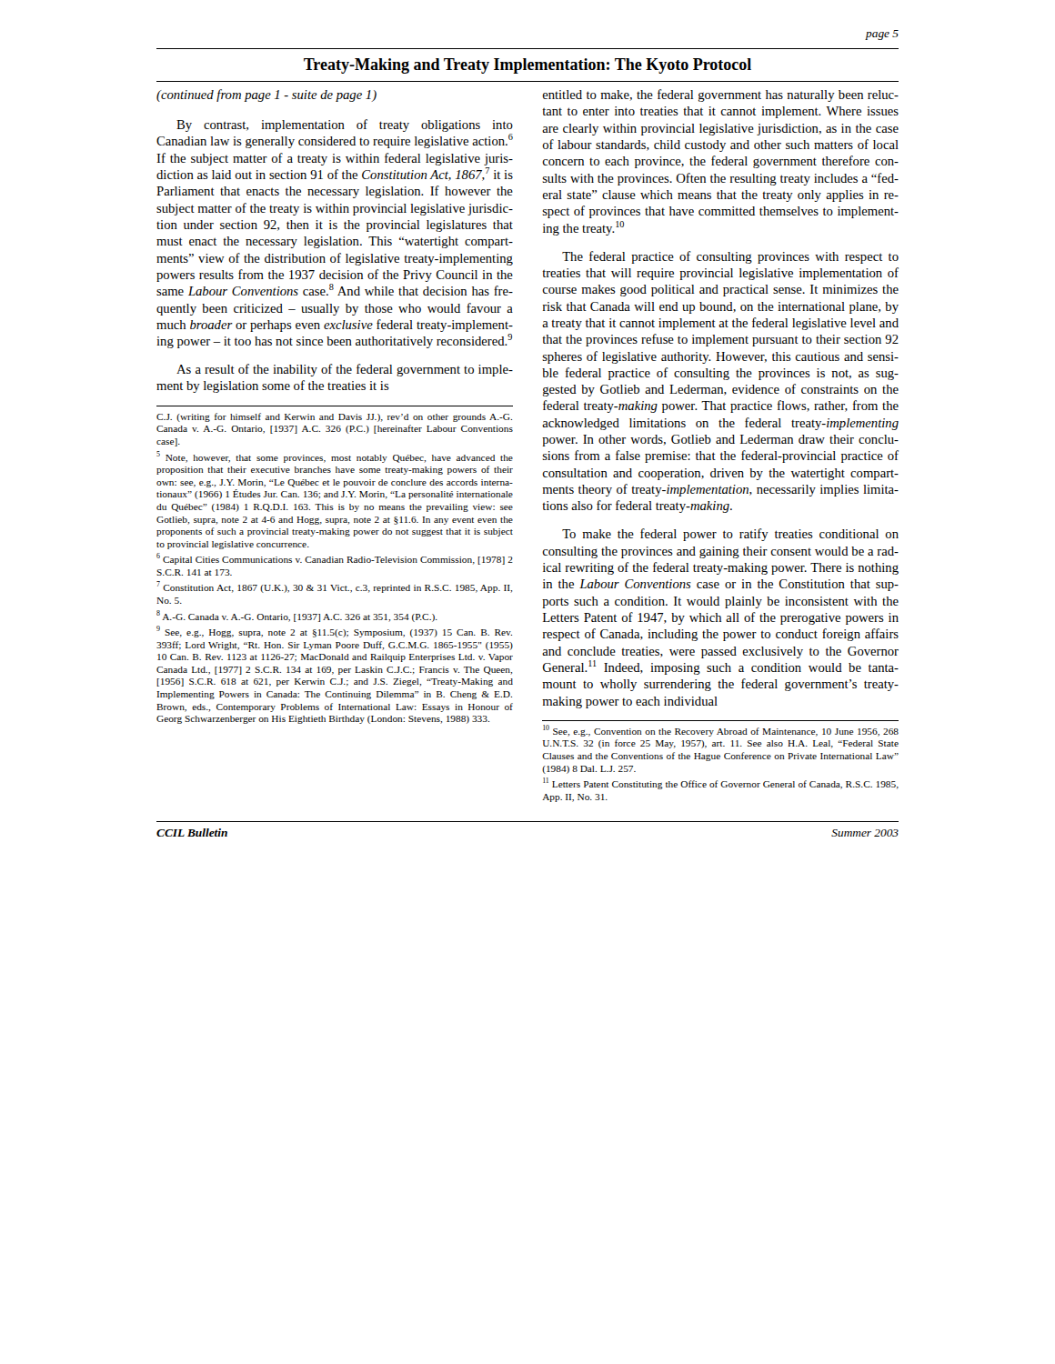page 5
Treaty-Making and Treaty Implementation: The Kyoto Protocol
(continued from page 1 - suite de page 1)
By contrast, implementation of treaty obligations into Canadian law is generally considered to require legislative action.6 If the subject matter of a treaty is within federal legislative jurisdiction as laid out in section 91 of the Constitution Act, 1867,7 it is Parliament that enacts the necessary legislation. If however the subject matter of the treaty is within provincial legislative jurisdiction under section 92, then it is the provincial legislatures that must enact the necessary legislation. This “watertight compartments” view of the distribution of legislative treaty-implementing powers results from the 1937 decision of the Privy Council in the same Labour Conventions case.8 And while that decision has frequently been criticized – usually by those who would favour a much broader or perhaps even exclusive federal treaty-implementing power – it too has not since been authoritatively reconsidered.9
As a result of the inability of the federal government to implement by legislation some of the treaties it is
C.J. (writing for himself and Kerwin and Davis JJ.), rev’d on other grounds A.-G. Canada v. A.-G. Ontario, [1937] A.C. 326 (P.C.) [hereinafter Labour Conventions case].
5 Note, however, that some provinces, most notably Québec, have advanced the proposition that their executive branches have some treaty-making powers of their own: see, e.g., J.Y. Morin, “Le Québec et le pouvoir de conclure des accords internationaux” (1966) 1 Études Jur. Can. 136; and J.Y. Morin, “La personalité internationale du Québec” (1984) 1 R.Q.D.I. 163. This is by no means the prevailing view: see Gotlieb, supra, note 2 at 4-6 and Hogg, supra, note 2 at §11.6. In any event even the proponents of such a provincial treaty-making power do not suggest that it is subject to provincial legislative concurrence.
6 Capital Cities Communications v. Canadian Radio-Television Commission, [1978] 2 S.C.R. 141 at 173.
7 Constitution Act, 1867 (U.K.), 30 & 31 Vict., c.3, reprinted in R.S.C. 1985, App. II, No. 5.
8 A.-G. Canada v. A.-G. Ontario, [1937] A.C. 326 at 351, 354 (P.C.).
9 See, e.g., Hogg, supra, note 2 at §11.5(c); Symposium, (1937) 15 Can. B. Rev. 393ff; Lord Wright, “Rt. Hon. Sir Lyman Poore Duff, G.C.M.G. 1865-1955" (1955) 10 Can. B. Rev. 1123 at 1126-27; MacDonald and Railquip Enterprises Ltd. v. Vapor Canada Ltd., [1977] 2 S.C.R. 134 at 169, per Laskin C.J.C.; Francis v. The Queen, [1956] S.C.R. 618 at 621, per Kerwin C.J.; and J.S. Ziegel, “Treaty-Making and Implementing Powers in Canada: The Continuing Dilemma” in B. Cheng & E.D. Brown, eds., Contemporary Problems of International Law: Essays in Honour of Georg Schwarzenberger on His Eightieth Birthday (London: Stevens, 1988) 333.
entitled to make, the federal government has naturally been reluctant to enter into treaties that it cannot implement. Where issues are clearly within provincial legislative jurisdiction, as in the case of labour standards, child custody and other such matters of local concern to each province, the federal government therefore consults with the provinces. Often the resulting treaty includes a “federal state” clause which means that the treaty only applies in respect of provinces that have committed themselves to implementing the treaty.10
The federal practice of consulting provinces with respect to treaties that will require provincial legislative implementation of course makes good political and practical sense. It minimizes the risk that Canada will end up bound, on the international plane, by a treaty that it cannot implement at the federal legislative level and that the provinces refuse to implement pursuant to their section 92 spheres of legislative authority. However, this cautious and sensible federal practice of consulting the provinces is not, as suggested by Gotlieb and Lederman, evidence of constraints on the federal treaty-making power. That practice flows, rather, from the acknowledged limitations on the federal treaty-implementing power. In other words, Gotlieb and Lederman draw their conclusions from a false premise: that the federal-provincial practice of consultation and cooperation, driven by the watertight compartments theory of treaty-implementation, necessarily implies limitations also for federal treaty-making.
To make the federal power to ratify treaties conditional on consulting the provinces and gaining their consent would be a radical rewriting of the federal treaty-making power. There is nothing in the Labour Conventions case or in the Constitution that supports such a condition. It would plainly be inconsistent with the Letters Patent of 1947, by which all of the prerogative powers in respect of Canada, including the power to conduct foreign affairs and conclude treaties, were passed exclusively to the Governor General.11 Indeed, imposing such a condition would be tantamount to wholly surrendering the federal government’s treaty-making power to each individual
10 See, e.g., Convention on the Recovery Abroad of Maintenance, 10 June 1956, 268 U.N.T.S. 32 (in force 25 May, 1957), art. 11. See also H.A. Leal, “Federal State Clauses and the Conventions of the Hague Conference on Private International Law” (1984) 8 Dal. L.J. 257.
11 Letters Patent Constituting the Office of Governor General of Canada, R.S.C. 1985, App. II, No. 31.
CCIL Bulletin Summer 2003